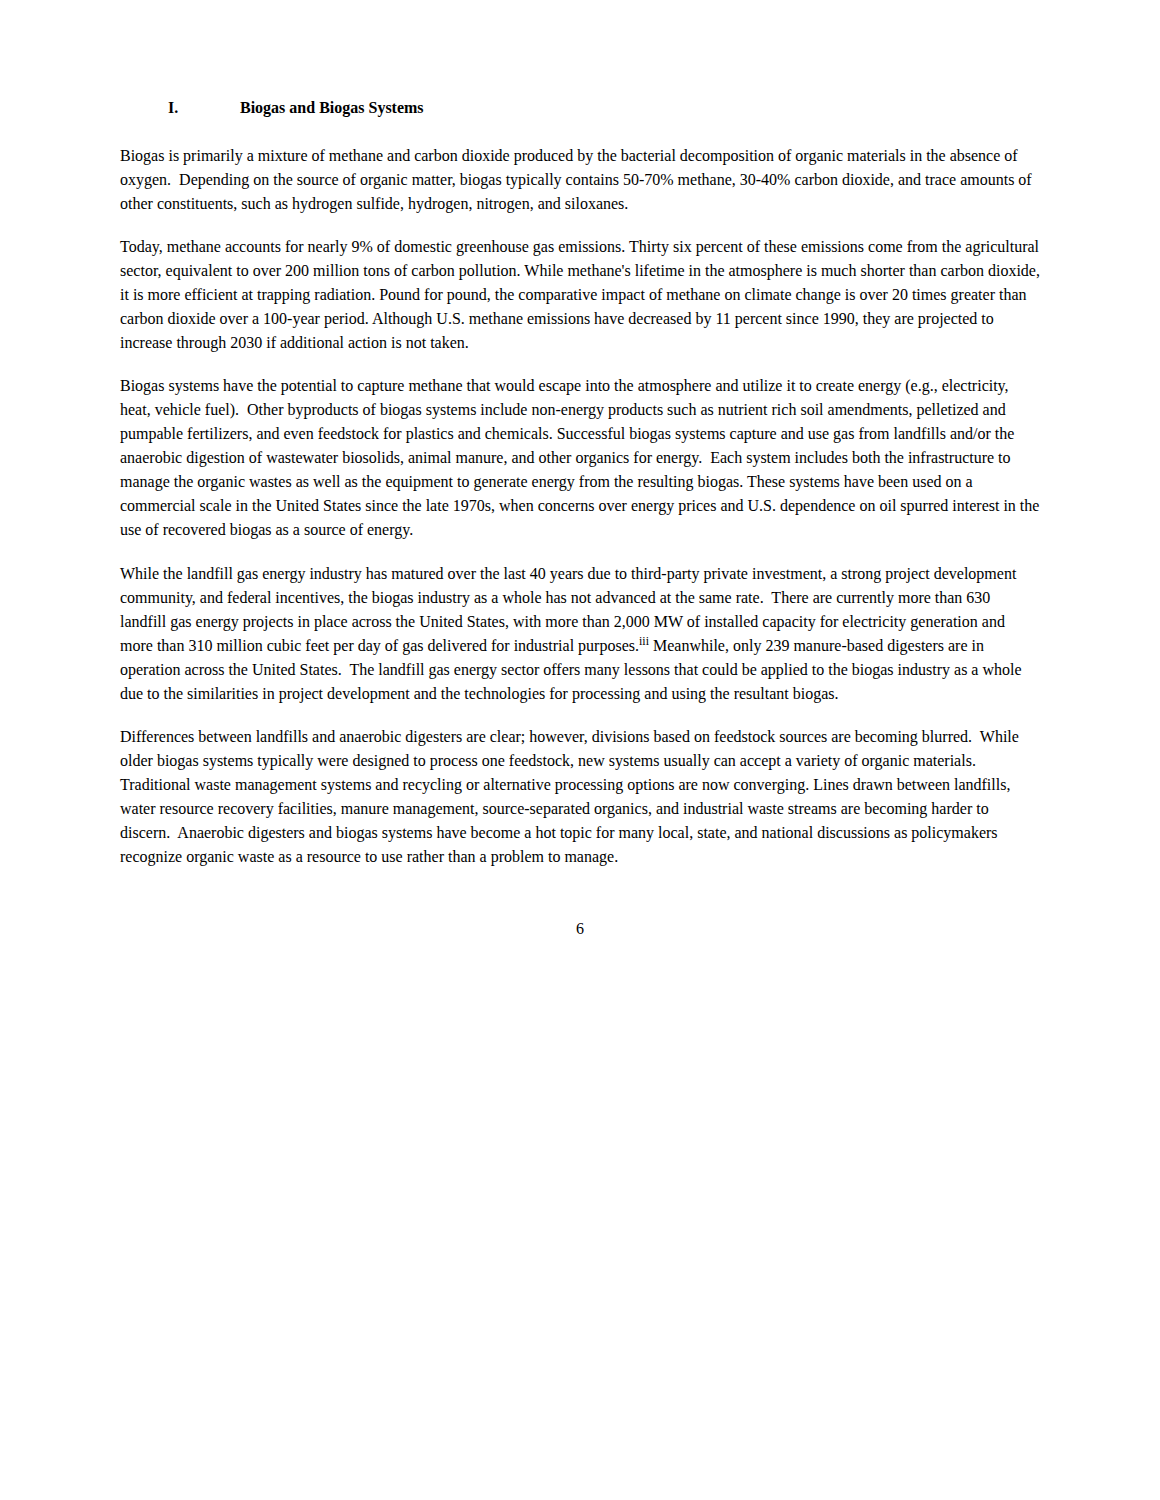I. Biogas and Biogas Systems
Biogas is primarily a mixture of methane and carbon dioxide produced by the bacterial decomposition of organic materials in the absence of oxygen. Depending on the source of organic matter, biogas typically contains 50-70% methane, 30-40% carbon dioxide, and trace amounts of other constituents, such as hydrogen sulfide, hydrogen, nitrogen, and siloxanes.
Today, methane accounts for nearly 9% of domestic greenhouse gas emissions. Thirty six percent of these emissions come from the agricultural sector, equivalent to over 200 million tons of carbon pollution. While methane's lifetime in the atmosphere is much shorter than carbon dioxide, it is more efficient at trapping radiation. Pound for pound, the comparative impact of methane on climate change is over 20 times greater than carbon dioxide over a 100-year period. Although U.S. methane emissions have decreased by 11 percent since 1990, they are projected to increase through 2030 if additional action is not taken.
Biogas systems have the potential to capture methane that would escape into the atmosphere and utilize it to create energy (e.g., electricity, heat, vehicle fuel). Other byproducts of biogas systems include non-energy products such as nutrient rich soil amendments, pelletized and pumpable fertilizers, and even feedstock for plastics and chemicals. Successful biogas systems capture and use gas from landfills and/or the anaerobic digestion of wastewater biosolids, animal manure, and other organics for energy. Each system includes both the infrastructure to manage the organic wastes as well as the equipment to generate energy from the resulting biogas. These systems have been used on a commercial scale in the United States since the late 1970s, when concerns over energy prices and U.S. dependence on oil spurred interest in the use of recovered biogas as a source of energy.
While the landfill gas energy industry has matured over the last 40 years due to third-party private investment, a strong project development community, and federal incentives, the biogas industry as a whole has not advanced at the same rate. There are currently more than 630 landfill gas energy projects in place across the United States, with more than 2,000 MW of installed capacity for electricity generation and more than 310 million cubic feet per day of gas delivered for industrial purposes.iii Meanwhile, only 239 manure-based digesters are in operation across the United States. The landfill gas energy sector offers many lessons that could be applied to the biogas industry as a whole due to the similarities in project development and the technologies for processing and using the resultant biogas.
Differences between landfills and anaerobic digesters are clear; however, divisions based on feedstock sources are becoming blurred. While older biogas systems typically were designed to process one feedstock, new systems usually can accept a variety of organic materials. Traditional waste management systems and recycling or alternative processing options are now converging. Lines drawn between landfills, water resource recovery facilities, manure management, source-separated organics, and industrial waste streams are becoming harder to discern. Anaerobic digesters and biogas systems have become a hot topic for many local, state, and national discussions as policymakers recognize organic waste as a resource to use rather than a problem to manage.
6